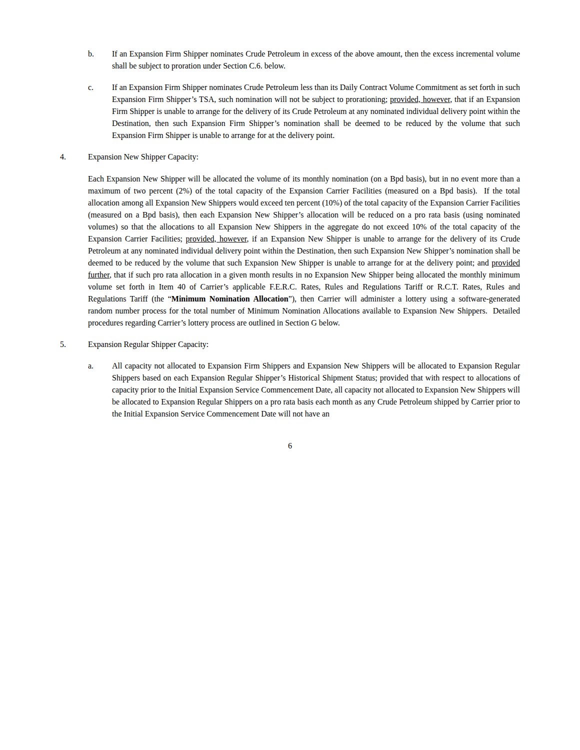b.
If an Expansion Firm Shipper nominates Crude Petroleum in excess of the above amount, then the excess incremental volume shall be subject to proration under Section C.6. below.
c.
If an Expansion Firm Shipper nominates Crude Petroleum less than its Daily Contract Volume Commitment as set forth in such Expansion Firm Shipper’s TSA, such nomination will not be subject to prorationing; provided, however, that if an Expansion Firm Shipper is unable to arrange for the delivery of its Crude Petroleum at any nominated individual delivery point within the Destination, then such Expansion Firm Shipper’s nomination shall be deemed to be reduced by the volume that such Expansion Firm Shipper is unable to arrange for at the delivery point.
4.
Expansion New Shipper Capacity:
Each Expansion New Shipper will be allocated the volume of its monthly nomination (on a Bpd basis), but in no event more than a maximum of two percent (2%) of the total capacity of the Expansion Carrier Facilities (measured on a Bpd basis). If the total allocation among all Expansion New Shippers would exceed ten percent (10%) of the total capacity of the Expansion Carrier Facilities (measured on a Bpd basis), then each Expansion New Shipper’s allocation will be reduced on a pro rata basis (using nominated volumes) so that the allocations to all Expansion New Shippers in the aggregate do not exceed 10% of the total capacity of the Expansion Carrier Facilities; provided, however, if an Expansion New Shipper is unable to arrange for the delivery of its Crude Petroleum at any nominated individual delivery point within the Destination, then such Expansion New Shipper’s nomination shall be deemed to be reduced by the volume that such Expansion New Shipper is unable to arrange for at the delivery point; and provided further, that if such pro rata allocation in a given month results in no Expansion New Shipper being allocated the monthly minimum volume set forth in Item 40 of Carrier’s applicable F.E.R.C. Rates, Rules and Regulations Tariff or R.C.T. Rates, Rules and Regulations Tariff (the “Minimum Nomination Allocation”), then Carrier will administer a lottery using a software-generated random number process for the total number of Minimum Nomination Allocations available to Expansion New Shippers. Detailed procedures regarding Carrier’s lottery process are outlined in Section G below.
5.
Expansion Regular Shipper Capacity:
a.
All capacity not allocated to Expansion Firm Shippers and Expansion New Shippers will be allocated to Expansion Regular Shippers based on each Expansion Regular Shipper’s Historical Shipment Status; provided that with respect to allocations of capacity prior to the Initial Expansion Service Commencement Date, all capacity not allocated to Expansion New Shippers will be allocated to Expansion Regular Shippers on a pro rata basis each month as any Crude Petroleum shipped by Carrier prior to the Initial Expansion Service Commencement Date will not have an
6